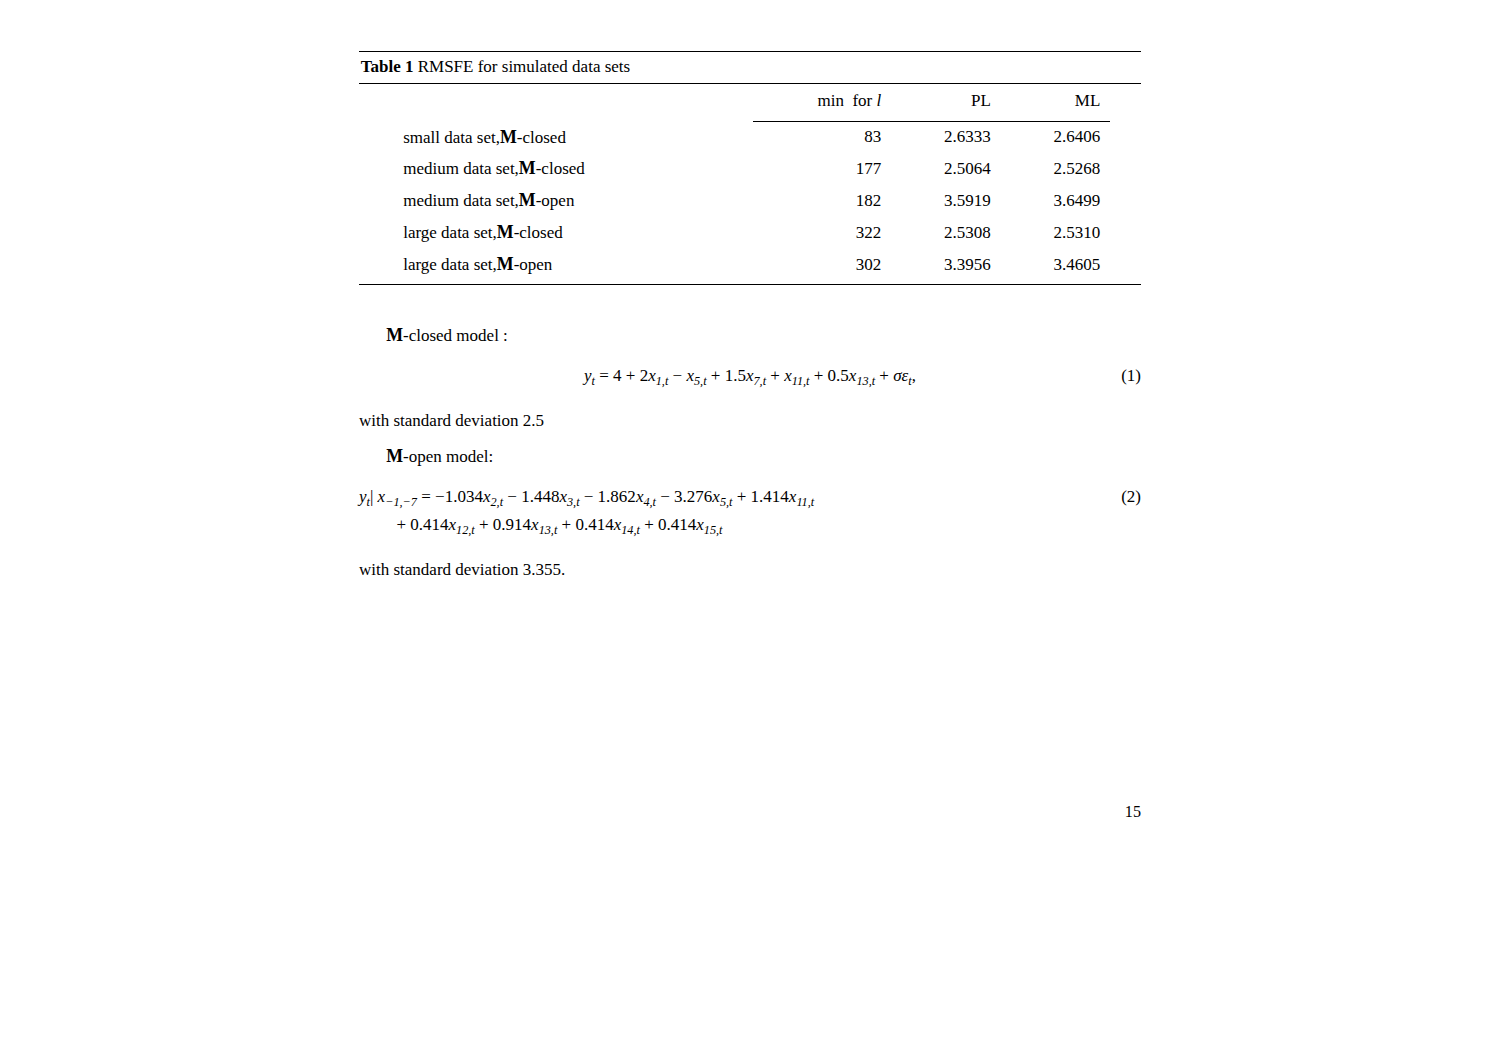Table 1 RMSFE for simulated data sets
| | min for l | PL | ML | |
| --- | --- | --- | --- | --- |
| small data set, M -closed | 83 | 2.6333 | 2.6406 | |
| medium data set, M -closed | 177 | 2.5064 | 2.5268 | |
| medium data set, M -open | 182 | 3.5919 | 3.6499 | |
| large data set, M -closed | 322 | 2.5308 | 2.5310 | |
| large data set, M -open | 302 | 3.3956 | 3.4605 | |
M-closed model :
yt = 4 + 2x1,t − x5,t + 1.5x7,t + x11,t + 0.5x13,t + σεt, (1)
with standard deviation 2.5
M-open model:
yt| x−1,−7 = −1.034x2,t − 1.448x3,t − 1.862x4,t − 3.276x5,t + 1.414x11,t + 0.414x12,t + 0.914x13,t + 0.414x14,t + 0.414x15,t (2)
with standard deviation 3.355.
15